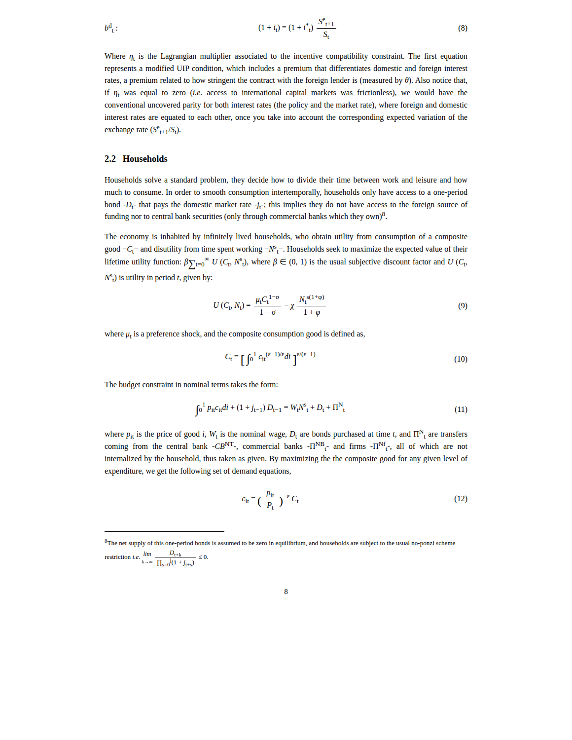bdt :
(1 + it) = (1 + i*t) Set+1 St
(8)
Where ηt is the Lagrangian multiplier associated to the incentive compatibility constraint. The first equation represents a modified UIP condition, which includes a premium that differentiates domestic and foreign interest rates, a premium related to how stringent the contract with the foreign lender is (measured by θ). Also notice that, if ηt was equal to zero (i.e. access to international capital markets was frictionless), we would have the conventional uncovered parity for both interest rates (the policy and the market rate), where foreign and domestic interest rates are equated to each other, once you take into account the corresponding expected variation of the exchange rate (Set+1/St).
2.2 Households
Households solve a standard problem, they decide how to divide their time between work and leisure and how much to consume. In order to smooth consumption intertemporally, households only have access to a one-period bond -Dt- that pays the domestic market rate -jt-; this implies they do not have access to the foreign source of funding nor to central bank securities (only through commercial banks which they own)8.
The economy is inhabited by infinitely lived households, who obtain utility from consumption of a composite good −Ct− and disutility from time spent working −Nst−. Households seek to maximize the expected value of their lifetime utility function: β∑t=0∞ U (Ct, Nst), where β ∈ (0, 1) is the usual subjective discount factor and U (Ct, Nst) is utility in period t, given by:
U (Ct, Nt) = μtCt1−σ 1 − σ − χ Nts(1+φ) 1 + φ
(9)
where μt is a preference shock, and the composite consumption good is defined as,
Ct = [ ∫01 cit(ε−1)/εdi ]ε/(ε−1)
(10)
The budget constraint in nominal terms takes the form:
∫01 pitcitdi + (1 + jt−1) Dt−1 = WtNst + Dt + ΠNt
(11)
where pit is the price of good i, Wt is the nominal wage, Dt are bonds purchased at time t, and ΠNt are transfers coming from the central bank -CBNT-, commercial banks -ΠNBt- and firms -ΠNft-, all of which are not internalized by the household, thus taken as given. By maximizing the the composite good for any given level of expenditure, we get the following set of demand equations,
cit = ( pit Pt )−ε Ct
(12)
8The net supply of this one-period bonds is assumed to be zero in equilibrium, and households are subject to the usual no-ponzi scheme restriction i.e. lim k→∞ Dt+k∏s=0j(1 + jt+s) ≤ 0.
8